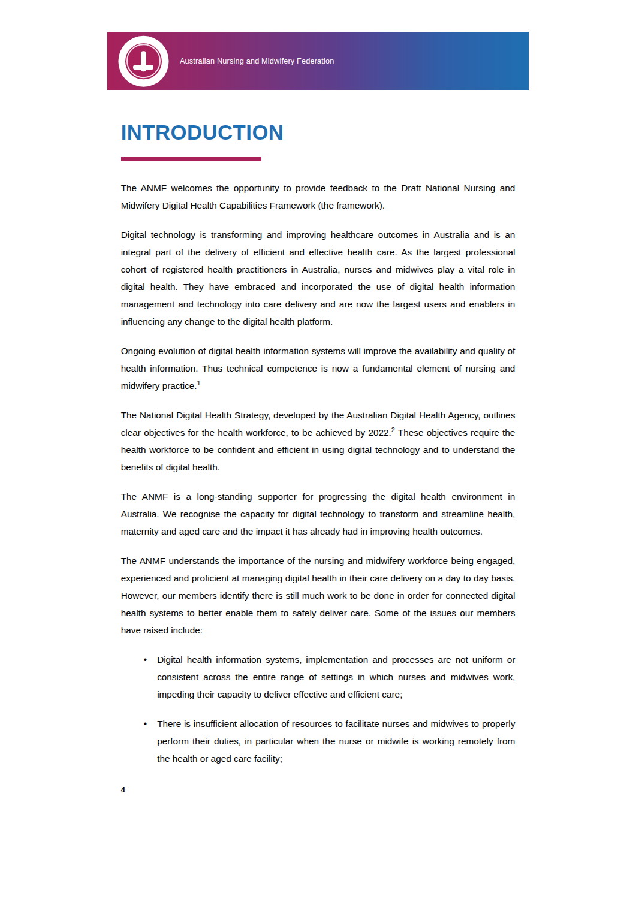Australian Nursing and Midwifery Federation
INTRODUCTION
The ANMF welcomes the opportunity to provide feedback to the Draft National Nursing and Midwifery Digital Health Capabilities Framework (the framework).
Digital technology is transforming and improving healthcare outcomes in Australia and is an integral part of the delivery of efficient and effective health care. As the largest professional cohort of registered health practitioners in Australia, nurses and midwives play a vital role in digital health. They have embraced and incorporated the use of digital health information management and technology into care delivery and are now the largest users and enablers in influencing any change to the digital health platform.
Ongoing evolution of digital health information systems will improve the availability and quality of health information. Thus technical competence is now a fundamental element of nursing and midwifery practice.1
The National Digital Health Strategy, developed by the Australian Digital Health Agency, outlines clear objectives for the health workforce, to be achieved by 2022.2 These objectives require the health workforce to be confident and efficient in using digital technology and to understand the benefits of digital health.
The ANMF is a long-standing supporter for progressing the digital health environment in Australia. We recognise the capacity for digital technology to transform and streamline health, maternity and aged care and the impact it has already had in improving health outcomes.
The ANMF understands the importance of the nursing and midwifery workforce being engaged, experienced and proficient at managing digital health in their care delivery on a day to day basis. However, our members identify there is still much work to be done in order for connected digital health systems to better enable them to safely deliver care. Some of the issues our members have raised include:
Digital health information systems, implementation and processes are not uniform or consistent across the entire range of settings in which nurses and midwives work, impeding their capacity to deliver effective and efficient care;
There is insufficient allocation of resources to facilitate nurses and midwives to properly perform their duties, in particular when the nurse or midwife is working remotely from the health or aged care facility;
4